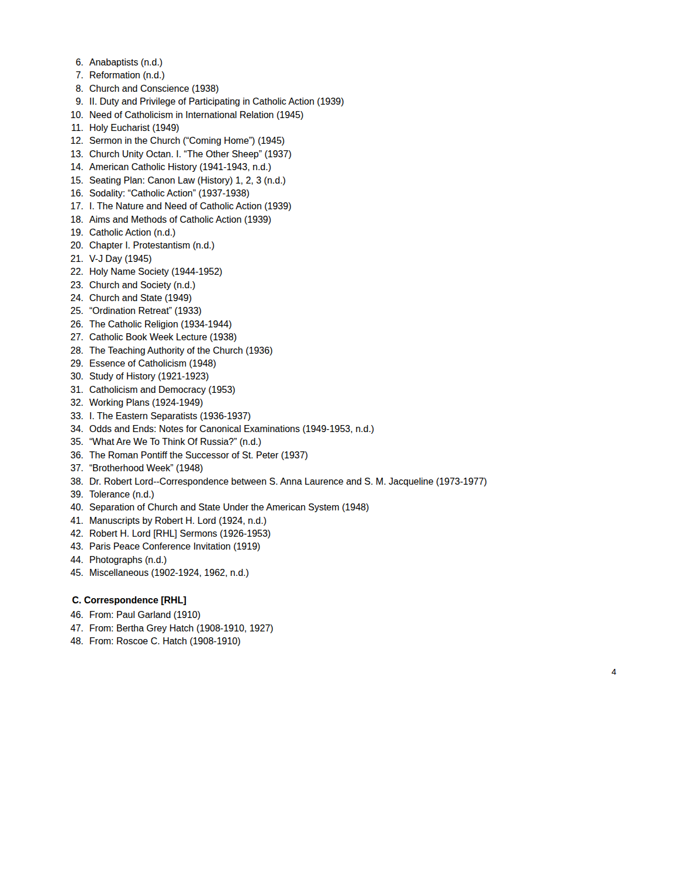Anabaptists (n.d.)
Reformation (n.d.)
Church and Conscience (1938)
II. Duty and Privilege of Participating in Catholic Action (1939)
Need of Catholicism in International Relation (1945)
Holy Eucharist (1949)
Sermon in the Church (“Coming Home”) (1945)
Church Unity Octan. I. “The Other Sheep” (1937)
American Catholic History (1941-1943, n.d.)
Seating Plan: Canon Law (History) 1, 2, 3 (n.d.)
Sodality: “Catholic Action” (1937-1938)
I. The Nature and Need of Catholic Action (1939)
Aims and Methods of Catholic Action (1939)
Catholic Action (n.d.)
Chapter I. Protestantism (n.d.)
V-J Day (1945)
Holy Name Society (1944-1952)
Church and Society (n.d.)
Church and State (1949)
“Ordination Retreat” (1933)
The Catholic Religion (1934-1944)
Catholic Book Week Lecture (1938)
The Teaching Authority of the Church (1936)
Essence of Catholicism (1948)
Study of History (1921-1923)
Catholicism and Democracy (1953)
Working Plans (1924-1949)
I. The Eastern Separatists (1936-1937)
Odds and Ends: Notes for Canonical Examinations (1949-1953, n.d.)
“What Are We To Think Of Russia?” (n.d.)
The Roman Pontiff the Successor of St. Peter (1937)
“Brotherhood Week” (1948)
Dr. Robert Lord--Correspondence between S. Anna Laurence and S. M. Jacqueline (1973-1977)
Tolerance (n.d.)
Separation of Church and State Under the American System (1948)
Manuscripts by Robert H. Lord (1924, n.d.)
Robert H. Lord [RHL] Sermons (1926-1953)
Paris Peace Conference Invitation (1919)
Photographs (n.d.)
Miscellaneous (1902-1924, 1962, n.d.)
C. Correspondence [RHL]
From: Paul Garland (1910)
From: Bertha Grey Hatch (1908-1910, 1927)
From: Roscoe C. Hatch (1908-1910)
4